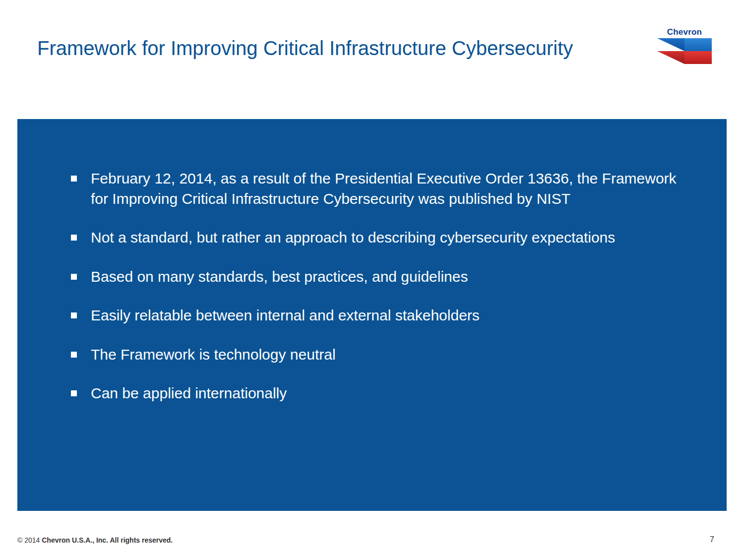Framework for Improving Critical Infrastructure Cybersecurity
Chevron
February 12, 2014, as a result of the Presidential Executive Order 13636, the Framework for Improving Critical Infrastructure Cybersecurity was published by NIST
Not a standard, but rather an approach to describing cybersecurity expectations
Based on many standards, best practices, and guidelines
Easily relatable between internal and external stakeholders
The Framework is technology neutral
Can be applied internationally
© 2014 Chevron U.S.A., Inc. All rights reserved.
7